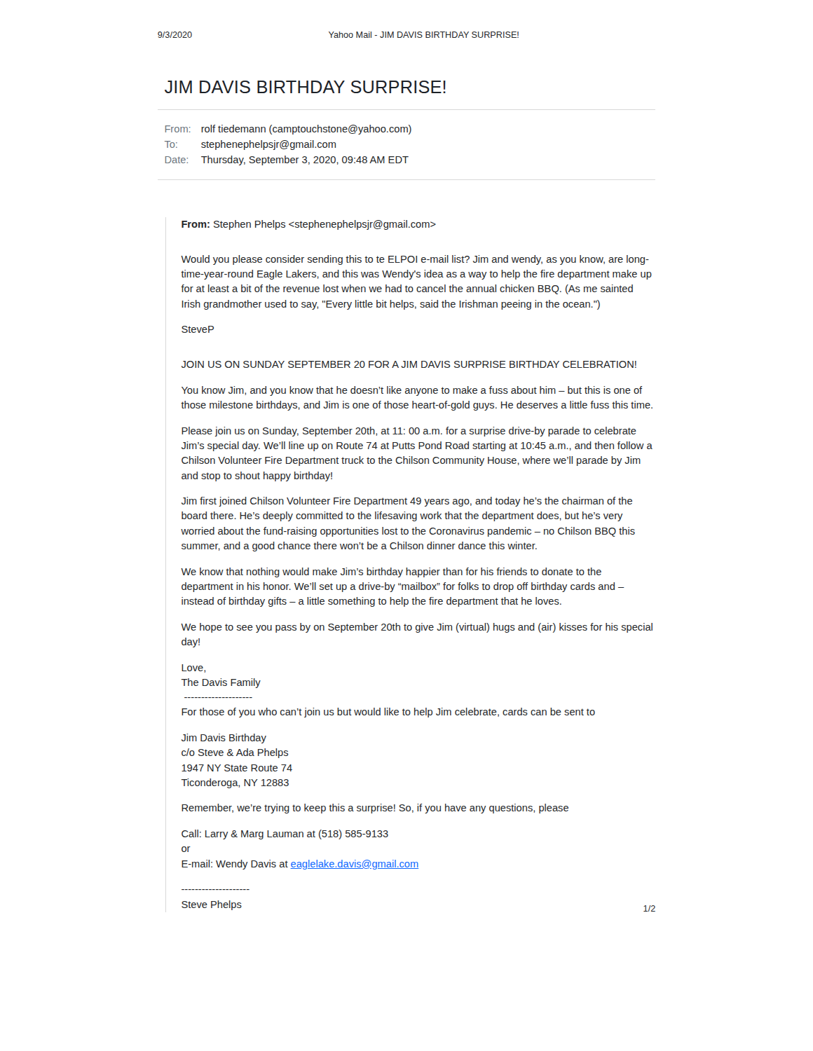9/3/2020 Yahoo Mail - JIM DAVIS BIRTHDAY SURPRISE!
JIM DAVIS BIRTHDAY SURPRISE!
| From: | rolf tiedemann (camptouchstone@yahoo.com) |
| To: | stephenephelpsjr@gmail.com |
| Date: | Thursday, September 3, 2020, 09:48 AM EDT |
From: Stephen Phelps <stephenephelpsjr@gmail.com>
Would you please consider sending this to te ELPOI e-mail list? Jim and wendy, as you know, are long-time-year-round Eagle Lakers, and this was Wendy's idea as a way to help the fire department make up for at least a bit of the revenue lost when we had to cancel the annual chicken BBQ. (As me sainted Irish grandmother used to say, "Every little bit helps, said the Irishman peeing in the ocean.")
SteveP
JOIN US ON SUNDAY SEPTEMBER 20 FOR A JIM DAVIS SURPRISE BIRTHDAY CELEBRATION!
You know Jim, and you know that he doesn’t like anyone to make a fuss about him – but this is one of those milestone birthdays, and Jim is one of those heart-of-gold guys. He deserves a little fuss this time.
Please join us on Sunday, September 20th, at 11: 00 a.m. for a surprise drive-by parade to celebrate Jim’s special day. We’ll line up on Route 74 at Putts Pond Road starting at 10:45 a.m., and then follow a Chilson Volunteer Fire Department truck to the Chilson Community House, where we’ll parade by Jim and stop to shout happy birthday!
Jim first joined Chilson Volunteer Fire Department 49 years ago, and today he’s the chairman of the board there. He’s deeply committed to the lifesaving work that the department does, but he’s very worried about the fund-raising opportunities lost to the Coronavirus pandemic – no Chilson BBQ this summer, and a good chance there won’t be a Chilson dinner dance this winter.
We know that nothing would make Jim’s birthday happier than for his friends to donate to the department in his honor. We’ll set up a drive-by “mailbox” for folks to drop off birthday cards and – instead of birthday gifts – a little something to help the fire department that he loves.
We hope to see you pass by on September 20th to give Jim (virtual) hugs and (air) kisses for his special day!
Love,
The Davis Family
--------------------
For those of you who can’t join us but would like to help Jim celebrate, cards can be sent to
Jim Davis Birthday
c/o Steve & Ada Phelps
1947 NY State Route 74
Ticonderoga, NY 12883
Remember, we’re trying to keep this a surprise! So, if you have any questions, please
Call: Larry & Marg Lauman at (518) 585-9133
or
E-mail: Wendy Davis at eaglelake.davis@gmail.com
--------------------
Steve Phelps
1/2